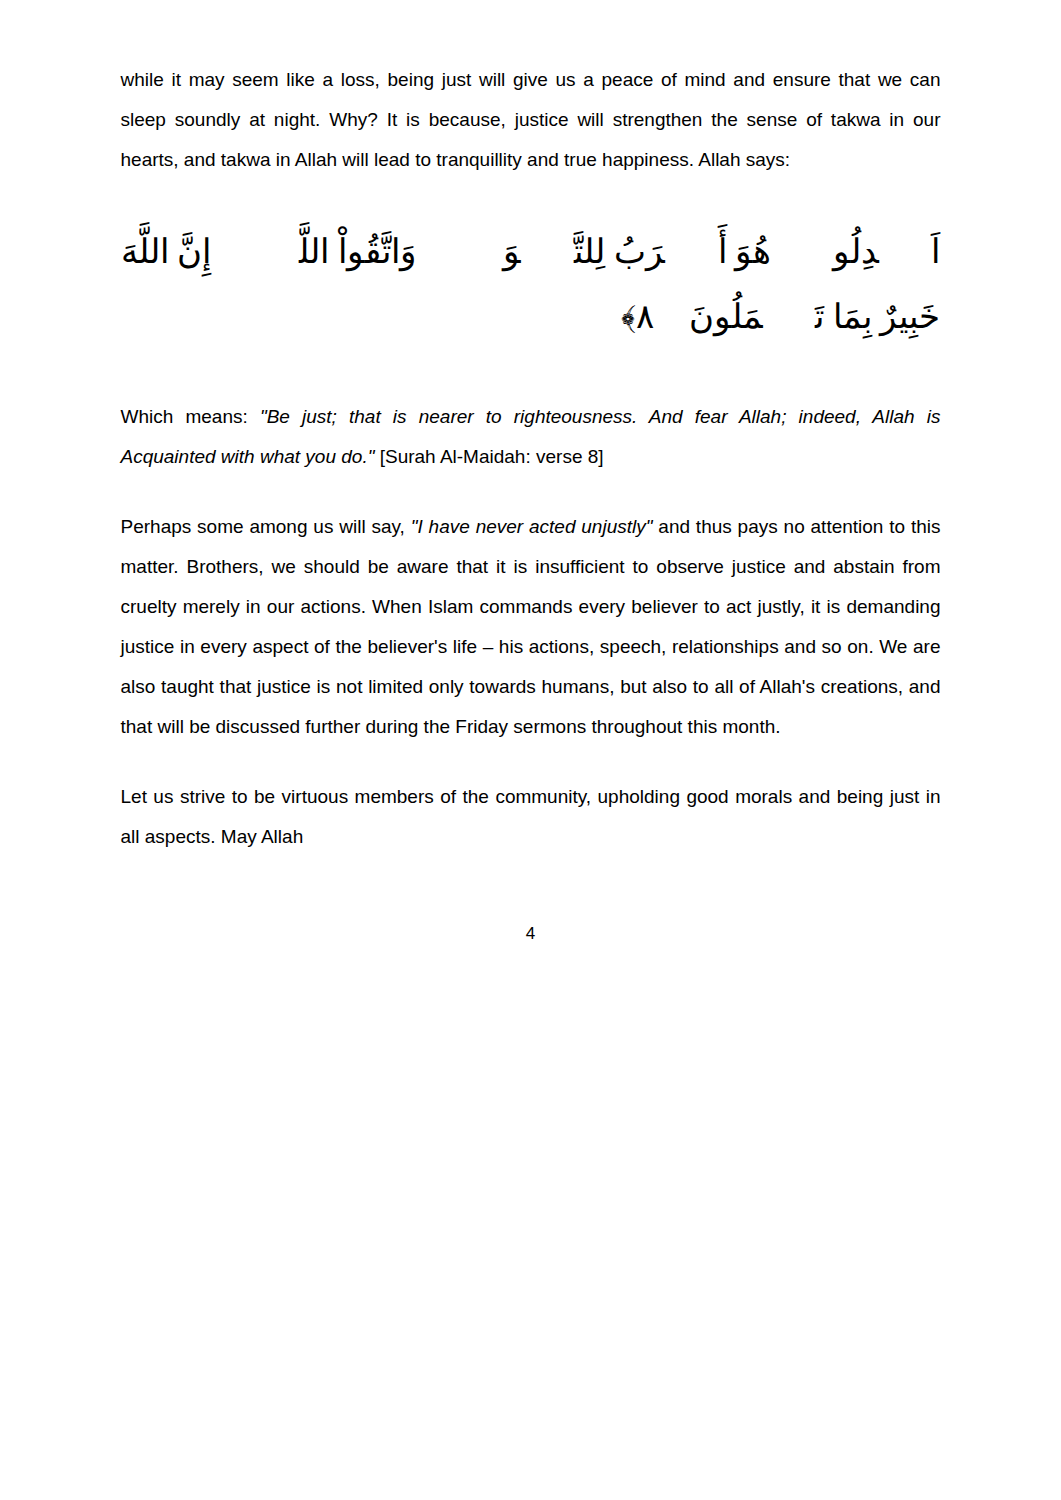while it may seem like a loss, being just will give us a peace of mind and ensure that we can sleep soundly at night. Why? It is because, justice will strengthen the sense of takwa in our hearts, and takwa in Allah will lead to tranquillity and true happiness. Allah says:
اَعۡدِلُواۡ هُوَ أَقۡرَبُ لِلتَّقۡوَىٰۚ وَاتَّقُواْ اللَّهَۚ إِنَّ اللَّهَ خَبِيرٌ بِمَا تَعۡمَلُونَ ﴿٨﴾
Which means: "Be just; that is nearer to righteousness. And fear Allah; indeed, Allah is Acquainted with what you do." [Surah Al-Maidah: verse 8]
Perhaps some among us will say, "I have never acted unjustly" and thus pays no attention to this matter. Brothers, we should be aware that it is insufficient to observe justice and abstain from cruelty merely in our actions. When Islam commands every believer to act justly, it is demanding justice in every aspect of the believer's life – his actions, speech, relationships and so on. We are also taught that justice is not limited only towards humans, but also to all of Allah's creations, and that will be discussed further during the Friday sermons throughout this month.
Let us strive to be virtuous members of the community, upholding good morals and being just in all aspects. May Allah
4